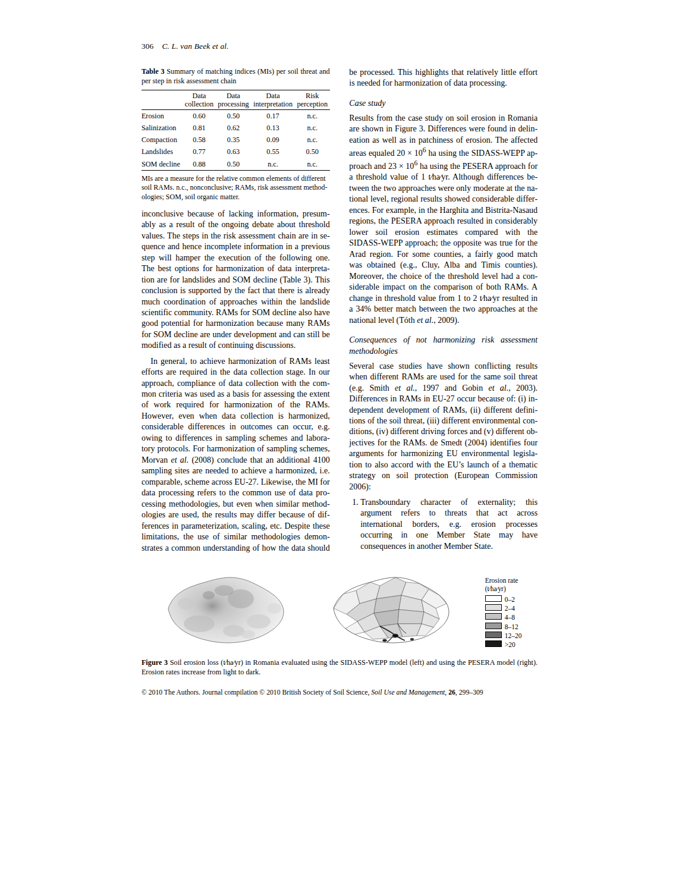306 C. L. van Beek et al.
Table 3 Summary of matching indices (MIs) per soil threat and per step in risk assessment chain
| | Data collection | Data processing | Data interpretation | Risk perception |
| --- | --- | --- | --- | --- |
| Erosion | 0.60 | 0.50 | 0.17 | n.c. |
| Salinization | 0.81 | 0.62 | 0.13 | n.c. |
| Compaction | 0.58 | 0.35 | 0.09 | n.c. |
| Landslides | 0.77 | 0.63 | 0.55 | 0.50 |
| SOM decline | 0.88 | 0.50 | n.c. | n.c. |
MIs are a measure for the relative common elements of different soil RAMs. n.c., nonconclusive; RAMs, risk assessment methodologies; SOM, soil organic matter.
inconclusive because of lacking information, presumably as a result of the ongoing debate about threshold values. The steps in the risk assessment chain are in sequence and hence incomplete information in a previous step will hamper the execution of the following one. The best options for harmonization of data interpretation are for landslides and SOM decline (Table 3). This conclusion is supported by the fact that there is already much coordination of approaches within the landslide scientific community. RAMs for SOM decline also have good potential for harmonization because many RAMs for SOM decline are under development and can still be modified as a result of continuing discussions.
In general, to achieve harmonization of RAMs least efforts are required in the data collection stage. In our approach, compliance of data collection with the common criteria was used as a basis for assessing the extent of work required for harmonization of the RAMs. However, even when data collection is harmonized, considerable differences in outcomes can occur, e.g. owing to differences in sampling schemes and laboratory protocols. For harmonization of sampling schemes, Morvan et al. (2008) conclude that an additional 4100 sampling sites are needed to achieve a harmonized, i.e. comparable, scheme across EU-27. Likewise, the MI for data processing refers to the common use of data processing methodologies, but even when similar methodologies are used, the results may differ because of differences in parameterization, scaling, etc. Despite these limitations, the use of similar methodologies demonstrates a common understanding of how the data should be processed. This highlights that relatively little effort is needed for harmonization of data processing.
Case study
Results from the case study on soil erosion in Romania are shown in Figure 3. Differences were found in delineation as well as in patchiness of erosion. The affected areas equaled 20 × 106 ha using the SIDASS-WEPP approach and 23 × 106 ha using the PESERA approach for a threshold value of 1 t∕ha∕yr. Although differences between the two approaches were only moderate at the national level, regional results showed considerable differences. For example, in the Harghita and Bistrita-Nasaud regions, the PESERA approach resulted in considerably lower soil erosion estimates compared with the SIDASS-WEPP approach; the opposite was true for the Arad region. For some counties, a fairly good match was obtained (e.g., Cluy, Alba and Timis counties). Moreover, the choice of the threshold level had a considerable impact on the comparison of both RAMs. A change in threshold value from 1 to 2 t∕ha∕yr resulted in a 34% better match between the two approaches at the national level (Tóth et al., 2009).
Consequences of not harmonizing risk assessment methodologies
Several case studies have shown conflicting results when different RAMs are used for the same soil threat (e.g. Smith et al., 1997 and Gobin et al., 2003). Differences in RAMs in EU-27 occur because of: (i) independent development of RAMs, (ii) different definitions of the soil threat, (iii) different environmental conditions, (iv) different driving forces and (v) different objectives for the RAMs. de Smedt (2004) identifies four arguments for harmonizing EU environmental legislation to also accord with the EU’s launch of a thematic strategy on soil protection (European Commission 2006):
Transboundary character of externality; this argument refers to threats that act across international borders, e.g. erosion processes occurring in one Member State may have consequences in another Member State.
Erosion rate
(t∕ha∕yr)
| | 0–2 |
| | 2–4 |
| | 4–8 |
| | 8–12 |
| | 12–20 |
| | >20 |
Figure 3 Soil erosion loss (t∕ha∕yr) in Romania evaluated using the SIDASS-WEPP model (left) and using the PESERA model (right). Erosion rates increase from light to dark.
© 2010 The Authors. Journal compilation © 2010 British Society of Soil Science, Soil Use and Management, 26, 299–309